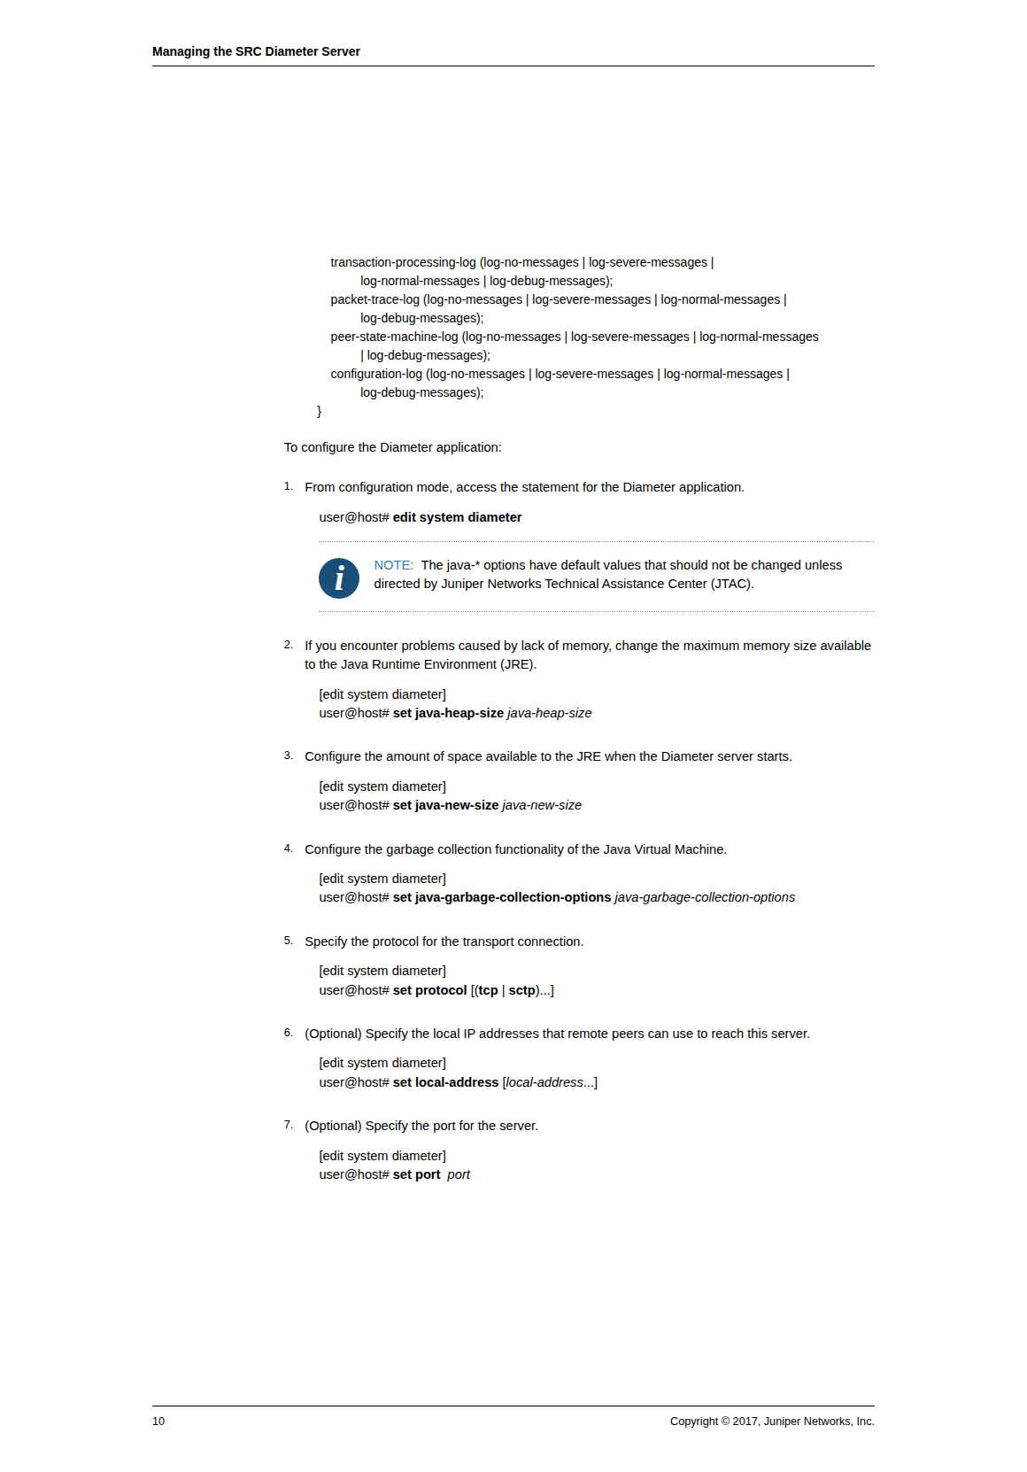Managing the SRC Diameter Server
transaction-processing-log (log-no-messages | log-severe-messages | log-normal-messages | log-debug-messages); packet-trace-log (log-no-messages | log-severe-messages | log-normal-messages | log-debug-messages); peer-state-machine-log (log-no-messages | log-severe-messages | log-normal-messages | log-debug-messages); configuration-log (log-no-messages | log-severe-messages | log-normal-messages | log-debug-messages); }
To configure the Diameter application:
From configuration mode, access the statement for the Diameter application.
user@host# edit system diameter
i
NOTE: The java-* options have default values that should not be changed unless directed by Juniper Networks Technical Assistance Center (JTAC).
If you encounter problems caused by lack of memory, change the maximum memory size available to the Java Runtime Environment (JRE).
[edit system diameter] user@host# set java-heap-size java-heap-size
Configure the amount of space available to the JRE when the Diameter server starts.
[edit system diameter] user@host# set java-new-size java-new-size
Configure the garbage collection functionality of the Java Virtual Machine.
[edit system diameter] user@host# set java-garbage-collection-options java-garbage-collection-options
Specify the protocol for the transport connection.
[edit system diameter] user@host# set protocol [(tcp | sctp)...]
(Optional) Specify the local IP addresses that remote peers can use to reach this server.
[edit system diameter] user@host# set local-address [local-address...]
(Optional) Specify the port for the server.
[edit system diameter] user@host# set port port
10 Copyright © 2017, Juniper Networks, Inc.